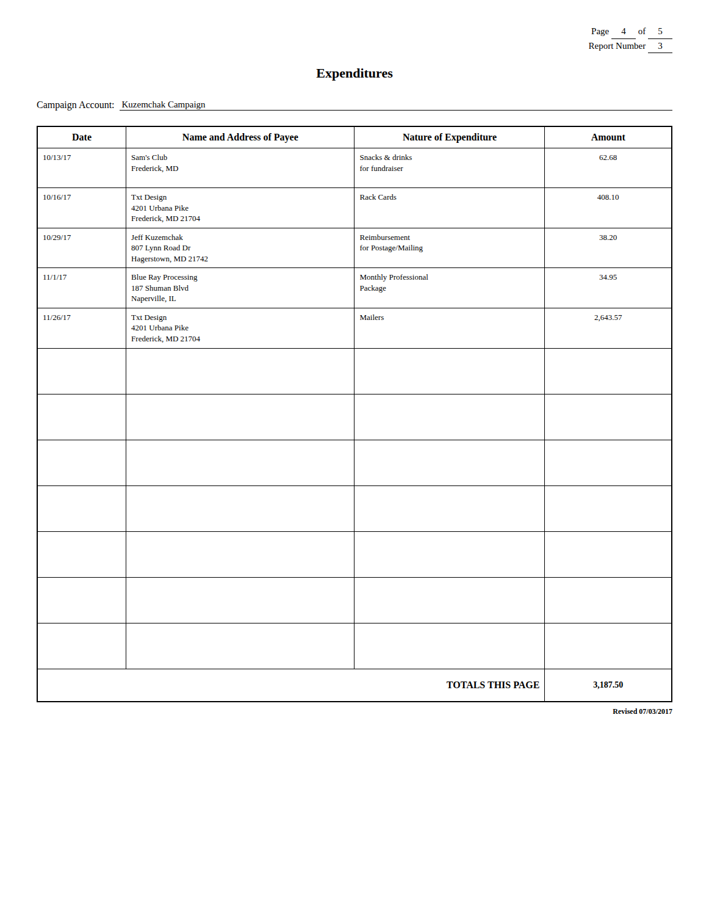Page 4 of 5 Report Number 3
Expenditures
Campaign Account: Kuzemchak Campaign
| Date | Name and Address of Payee | Nature of Expenditure | Amount |
| --- | --- | --- | --- |
| 10/13/17 | Sam's Club Frederick, MD | Snacks & drinks for fundraiser | 62.68 |
| 10/16/17 | Txt Design 4201 Urbana Pike Frederick, MD 21704 | Rack Cards | 408.10 |
| 10/29/17 | Jeff Kuzemchak 807 Lynn Road Dr Hagerstown, MD 21742 | Reimbursement for Postage/Mailing | 38.20 |
| 11/1/17 | Blue Ray Processing 187 Shuman Blvd Naperville, IL | Monthly Professional Package | 34.95 |
| 11/26/17 | Txt Design 4201 Urbana Pike Frederick, MD 21704 | Mailers | 2,643.57 |
| TOTALS THIS PAGE | 3,187.50 |
Revised 07/03/2017